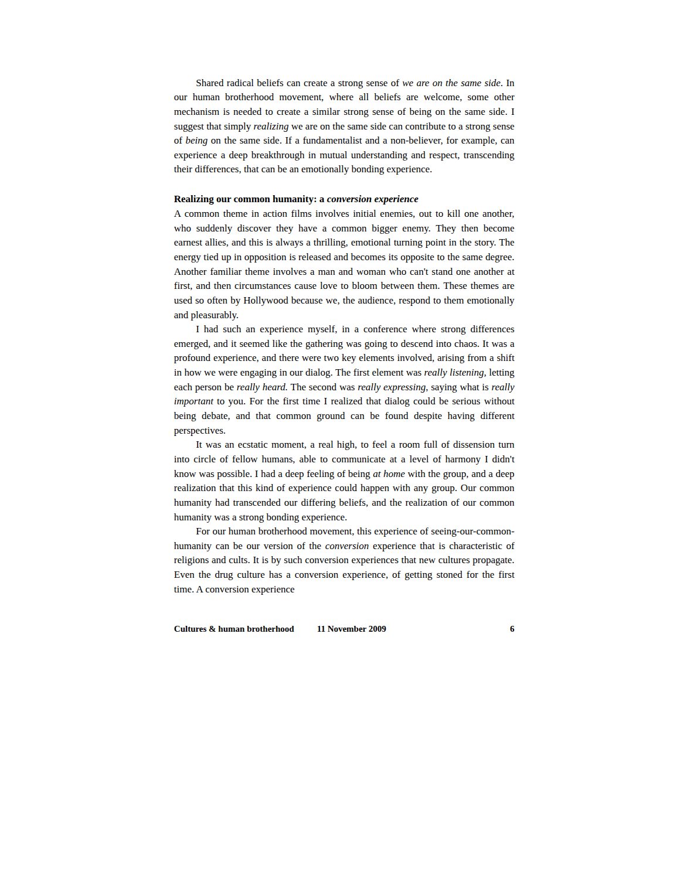Shared radical beliefs can create a strong sense of we are on the same side. In our human brotherhood movement, where all beliefs are welcome, some other mechanism is needed to create a similar strong sense of being on the same side. I suggest that simply realizing we are on the same side can contribute to a strong sense of being on the same side. If a fundamentalist and a non-believer, for example, can experience a deep breakthrough in mutual understanding and respect, transcending their differences, that can be an emotionally bonding experience.
Realizing our common humanity: a conversion experience
A common theme in action films involves initial enemies, out to kill one another, who suddenly discover they have a common bigger enemy. They then become earnest allies, and this is always a thrilling, emotional turning point in the story. The energy tied up in opposition is released and becomes its opposite to the same degree. Another familiar theme involves a man and woman who can't stand one another at first, and then circumstances cause love to bloom between them. These themes are used so often by Hollywood because we, the audience, respond to them emotionally and pleasurably.
I had such an experience myself, in a conference where strong differences emerged, and it seemed like the gathering was going to descend into chaos. It was a profound experience, and there were two key elements involved, arising from a shift in how we were engaging in our dialog. The first element was really listening, letting each person be really heard. The second was really expressing, saying what is really important to you. For the first time I realized that dialog could be serious without being debate, and that common ground can be found despite having different perspectives.
It was an ecstatic moment, a real high, to feel a room full of dissension turn into circle of fellow humans, able to communicate at a level of harmony I didn't know was possible. I had a deep feeling of being at home with the group, and a deep realization that this kind of experience could happen with any group. Our common humanity had transcended our differing beliefs, and the realization of our common humanity was a strong bonding experience.
For our human brotherhood movement, this experience of seeing-our-common-humanity can be our version of the conversion experience that is characteristic of religions and cults. It is by such conversion experiences that new cultures propagate. Even the drug culture has a conversion experience, of getting stoned for the first time. A conversion experience
Cultures & human brotherhood 11 November 2009 6